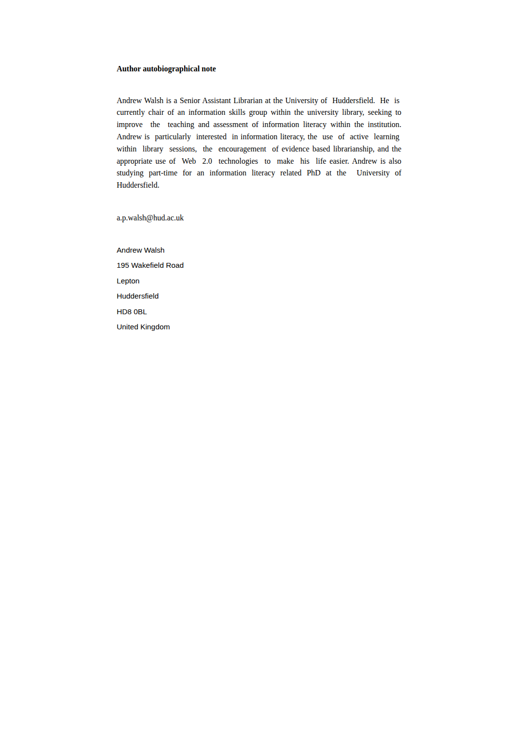Author autobiographical note
Andrew Walsh is a Senior Assistant Librarian at the University of Huddersfield. He is currently chair of an information skills group within the university library, seeking to improve the teaching and assessment of information literacy within the institution. Andrew is particularly interested in information literacy, the use of active learning within library sessions, the encouragement of evidence based librarianship, and the appropriate use of Web 2.0 technologies to make his life easier. Andrew is also studying part-time for an information literacy related PhD at the University of Huddersfield.
a.p.walsh@hud.ac.uk
Andrew Walsh
195 Wakefield Road
Lepton
Huddersfield
HD8 0BL
United Kingdom